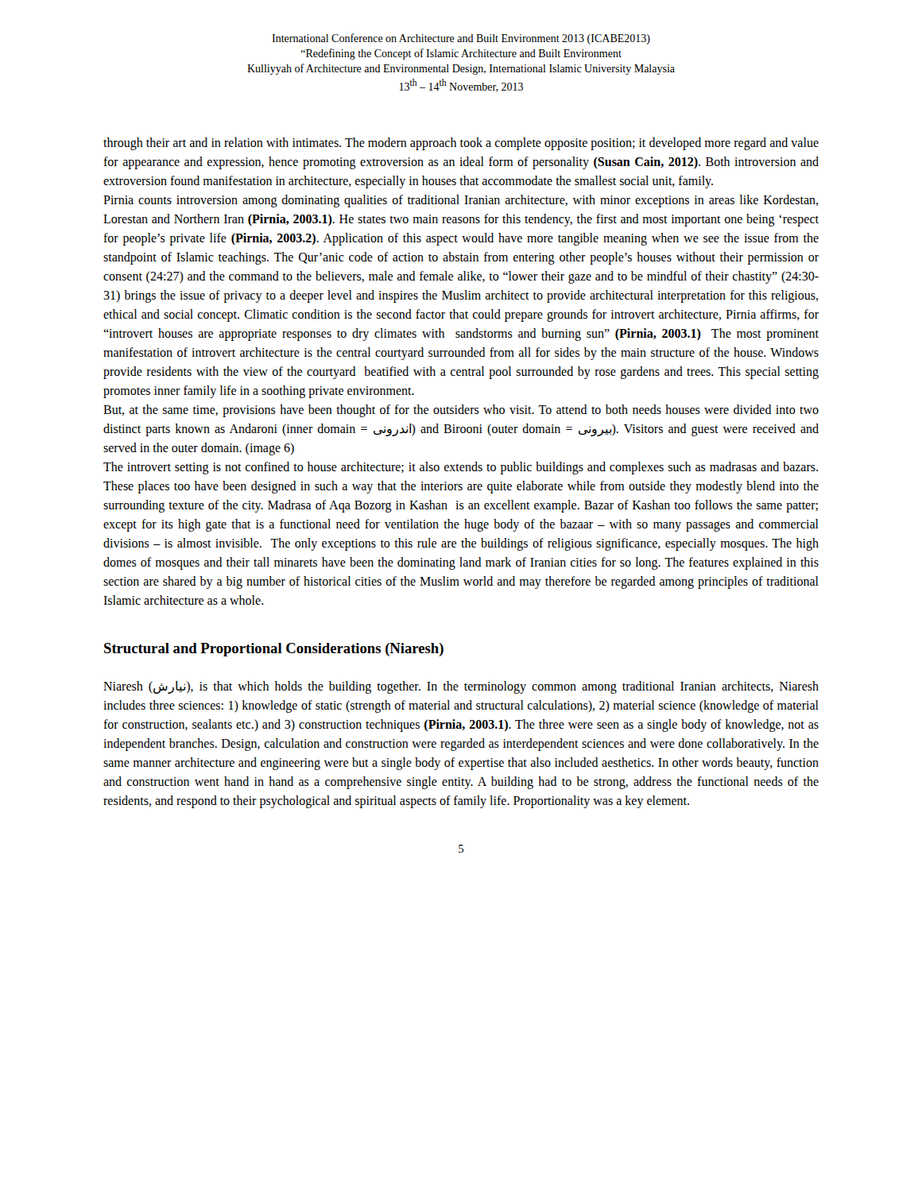International Conference on Architecture and Built Environment 2013 (ICABE2013)
“Redefining the Concept of Islamic Architecture and Built Environment
Kulliyyah of Architecture and Environmental Design, International Islamic University Malaysia
13th – 14th November, 2013
through their art and in relation with intimates. The modern approach took a complete opposite position; it developed more regard and value for appearance and expression, hence promoting extroversion as an ideal form of personality (Susan Cain, 2012). Both introversion and extroversion found manifestation in architecture, especially in houses that accommodate the smallest social unit, family.
Pirnia counts introversion among dominating qualities of traditional Iranian architecture, with minor exceptions in areas like Kordestan, Lorestan and Northern Iran (Pirnia, 2003.1). He states two main reasons for this tendency, the first and most important one being ‘respect for people’s private life (Pirnia, 2003.2). Application of this aspect would have more tangible meaning when we see the issue from the standpoint of Islamic teachings. The Qur’anic code of action to abstain from entering other people’s houses without their permission or consent (24:27) and the command to the believers, male and female alike, to “lower their gaze and to be mindful of their chastity” (24:30-31) brings the issue of privacy to a deeper level and inspires the Muslim architect to provide architectural interpretation for this religious, ethical and social concept. Climatic condition is the second factor that could prepare grounds for introvert architecture, Pirnia affirms, for “introvert houses are appropriate responses to dry climates with sandstorms and burning sun” (Pirnia, 2003.1) The most prominent manifestation of introvert architecture is the central courtyard surrounded from all for sides by the main structure of the house. Windows provide residents with the view of the courtyard beatified with a central pool surrounded by rose gardens and trees. This special setting promotes inner family life in a soothing private environment.
But, at the same time, provisions have been thought of for the outsiders who visit. To attend to both needs houses were divided into two distinct parts known as Andaroni (inner domain = اندرونی) and Birooni (outer domain = بیرونی). Visitors and guest were received and served in the outer domain. (image 6)
The introvert setting is not confined to house architecture; it also extends to public buildings and complexes such as madrasas and bazars. These places too have been designed in such a way that the interiors are quite elaborate while from outside they modestly blend into the surrounding texture of the city. Madrasa of Aqa Bozorg in Kashan is an excellent example. Bazar of Kashan too follows the same patter; except for its high gate that is a functional need for ventilation the huge body of the bazaar – with so many passages and commercial divisions – is almost invisible. The only exceptions to this rule are the buildings of religious significance, especially mosques. The high domes of mosques and their tall minarets have been the dominating land mark of Iranian cities for so long. The features explained in this section are shared by a big number of historical cities of the Muslim world and may therefore be regarded among principles of traditional Islamic architecture as a whole.
Structural and Proportional Considerations (Niaresh)
Niaresh (نیارش), is that which holds the building together. In the terminology common among traditional Iranian architects, Niaresh includes three sciences: 1) knowledge of static (strength of material and structural calculations), 2) material science (knowledge of material for construction, sealants etc.) and 3) construction techniques (Pirnia, 2003.1). The three were seen as a single body of knowledge, not as independent branches. Design, calculation and construction were regarded as interdependent sciences and were done collaboratively. In the same manner architecture and engineering were but a single body of expertise that also included aesthetics. In other words beauty, function and construction went hand in hand as a comprehensive single entity. A building had to be strong, address the functional needs of the residents, and respond to their psychological and spiritual aspects of family life. Proportionality was a key element.
5